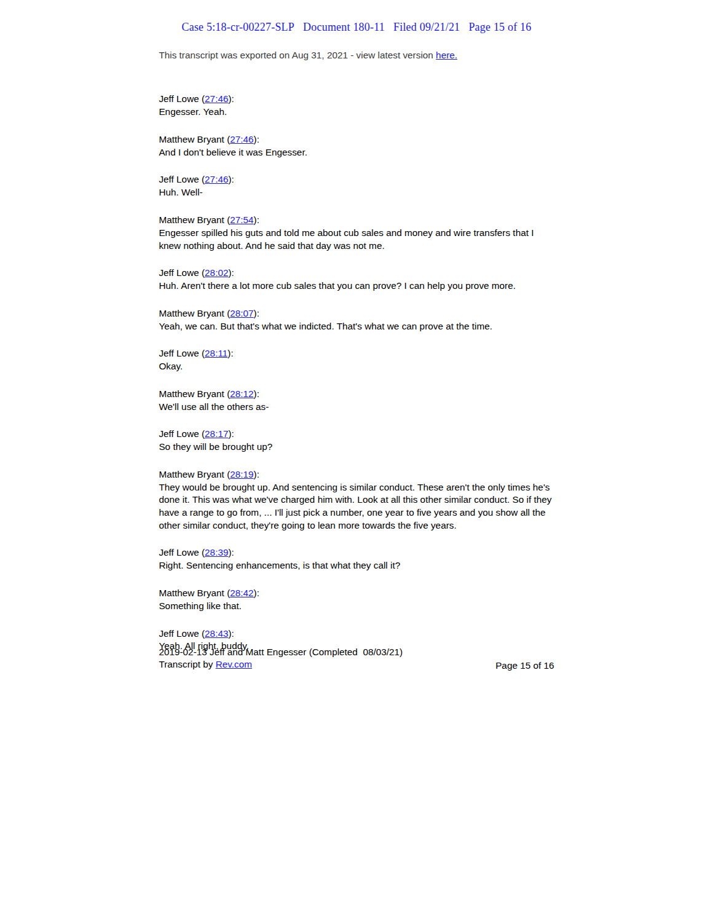Case 5:18-cr-00227-SLP Document 180-11 Filed 09/21/21 Page 15 of 16
This transcript was exported on Aug 31, 2021 - view latest version here.
Jeff Lowe (27:46):
Engesser. Yeah.
Matthew Bryant (27:46):
And I don't believe it was Engesser.
Jeff Lowe (27:46):
Huh. Well-
Matthew Bryant (27:54):
Engesser spilled his guts and told me about cub sales and money and wire transfers that I knew nothing about. And he said that day was not me.
Jeff Lowe (28:02):
Huh. Aren't there a lot more cub sales that you can prove? I can help you prove more.
Matthew Bryant (28:07):
Yeah, we can. But that's what we indicted. That's what we can prove at the time.
Jeff Lowe (28:11):
Okay.
Matthew Bryant (28:12):
We'll use all the others as-
Jeff Lowe (28:17):
So they will be brought up?
Matthew Bryant (28:19):
They would be brought up. And sentencing is similar conduct. These aren't the only times he's done it. This was what we've charged him with. Look at all this other similar conduct. So if they have a range to go from, ... I'll just pick a number, one year to five years and you show all the other similar conduct, they're going to lean more towards the five years.
Jeff Lowe (28:39):
Right. Sentencing enhancements, is that what they call it?
Matthew Bryant (28:42):
Something like that.
Jeff Lowe (28:43):
Yeah. All right, buddy.
2019-02-13 Jeff and Matt Engesser (Completed 08/03/21)
Transcript by Rev.com
Page 15 of 16